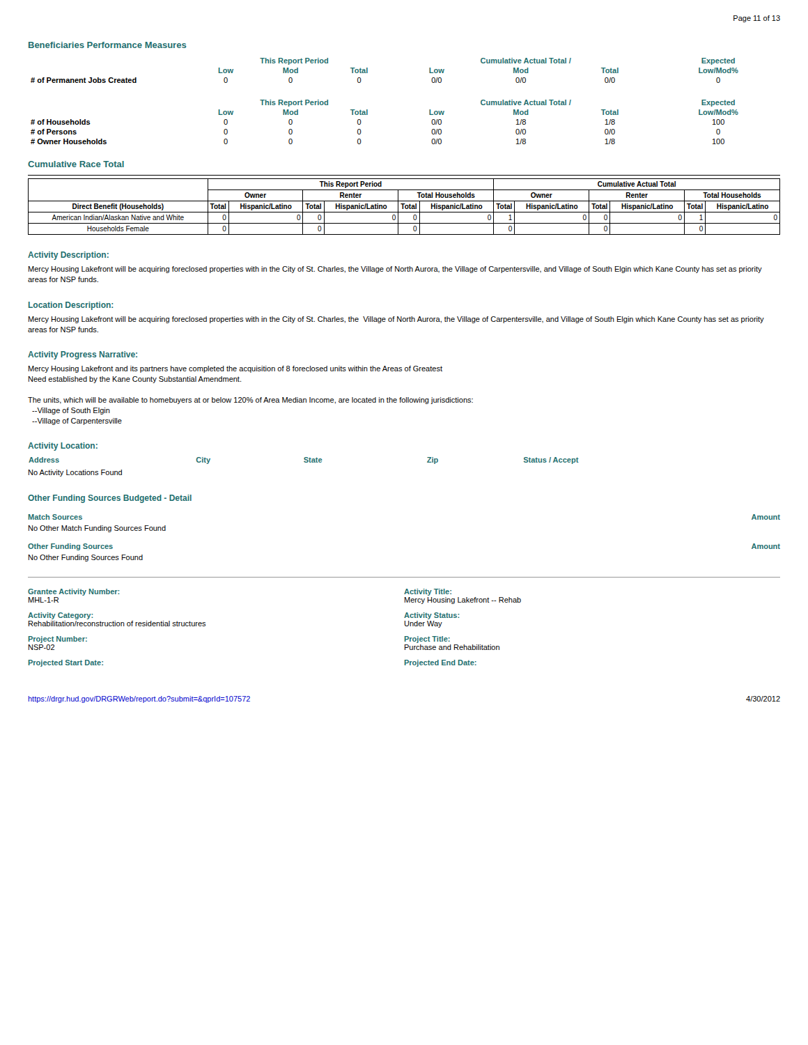Page 11 of 13
Beneficiaries Performance Measures
| | This Report Period | Cumulative Actual Total / | Expected |
| | Low | Mod | Total | Low | Mod | Total | Low/Mod% |
| # of Permanent Jobs Created | 0 | 0 | 0 | 0/0 | 0/0 | 0/0 | 0 |
| | This Report Period | Cumulative Actual Total / | Expected |
| | Low | Mod | Total | Low | Mod | Total | Low/Mod% |
| # of Households | 0 | 0 | 0 | 0/0 | 1/8 | 1/8 | 100 |
| # of Persons | 0 | 0 | 0 | 0/0 | 0/0 | 0/0 | 0 |
| # Owner Households | 0 | 0 | 0 | 0/0 | 1/8 | 1/8 | 100 |
Cumulative Race Total
| | This Report Period | Cumulative Actual Total |
| --- | --- | --- |
| Owner | Renter | Total Households | Owner | Renter | Total Households |
| Direct Benefit (Households) | Total | Hispanic/Latino | Total | Hispanic/Latino | Total | Hispanic/Latino | Total | Hispanic/Latino | Total | Hispanic/Latino | Total | Hispanic/Latino |
| American Indian/Alaskan Native and White | 0 | 0 | 0 | 0 | 0 | 0 | 1 | 0 | 0 | 0 | 1 | 0 |
| Households Female | 0 | | 0 | | 0 | | 0 | | 0 | | 0 | |
Activity Description:
Mercy Housing Lakefront will be acquiring foreclosed properties with in the City of St. Charles, the Village of North Aurora, the Village of Carpentersville, and Village of South Elgin which Kane County has set as priority areas for NSP funds.
Location Description:
Mercy Housing Lakefront will be acquiring foreclosed properties with in the City of St. Charles, the Village of North Aurora, the Village of Carpentersville, and Village of South Elgin which Kane County has set as priority areas for NSP funds.
Activity Progress Narrative:
Mercy Housing Lakefront and its partners have completed the acquisition of 8 foreclosed units within the Areas of Greatest
Need established by the Kane County Substantial Amendment.
The units, which will be available to homebuyers at or below 120% of Area Median Income, are located in the following jurisdictions:
--Village of South Elgin
--Village of Carpentersville
Activity Location:
| Address | City | State | Zip | Status / Accept |
| --- | --- | --- | --- | --- |
No Activity Locations Found
Other Funding Sources Budgeted - Detail
Match Sources Amount
No Other Match Funding Sources Found
Other Funding Sources Amount
No Other Funding Sources Found
| Grantee Activity Number: MHL-1-R | Activity Title: Mercy Housing Lakefront -- Rehab |
| Activity Category: Rehabilitation/reconstruction of residential structures | Activity Status: Under Way |
| Project Number: NSP-02 | Project Title: Purchase and Rehabilitation |
| Projected Start Date: | Projected End Date: |
https://drgr.hud.gov/DRGRWeb/report.do?submit=&qprId=107572 4/30/2012